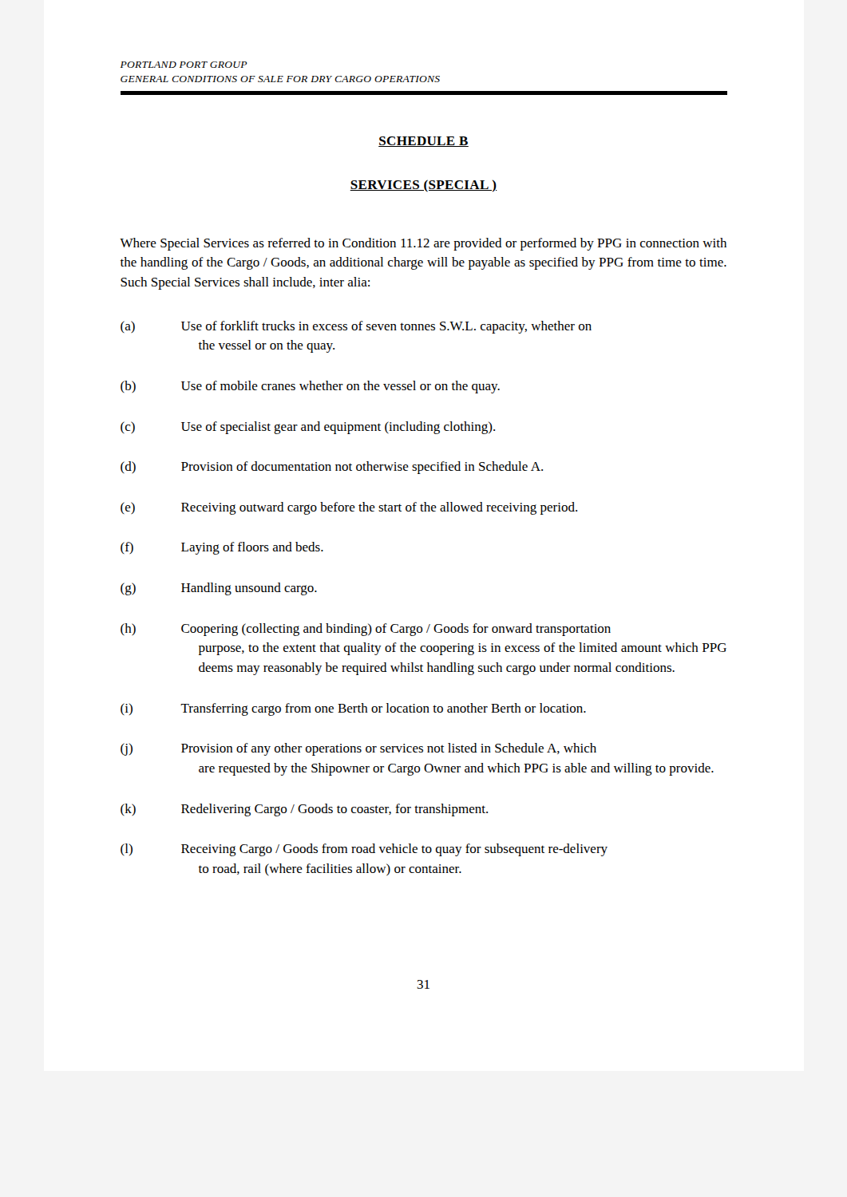PORTLAND PORT GROUP
GENERAL CONDITIONS OF SALE FOR DRY CARGO OPERATIONS
SCHEDULE B
SERVICES (SPECIAL )
Where Special Services as referred to in Condition 11.12 are provided or performed by PPG in connection with the handling of the Cargo / Goods, an additional charge will be payable as specified by PPG from time to time. Such Special Services shall include, inter alia:
(a) Use of forklift trucks in excess of seven tonnes S.W.L. capacity, whether onthe vessel or on the quay.
(b) Use of mobile cranes whether on the vessel or on the quay.
(c) Use of specialist gear and equipment (including clothing).
(d) Provision of documentation not otherwise specified in Schedule A.
(e) Receiving outward cargo before the start of the allowed receiving period.
(f) Laying of floors and beds.
(g) Handling unsound cargo.
(h) Coopering (collecting and binding) of Cargo / Goods for onward transportationpurpose, to the extent that quality of the coopering is in excess of the limited amount which PPG deems may reasonably be required whilst handling such cargo under normal conditions.
(i) Transferring cargo from one Berth or location to another Berth or location.
(j) Provision of any other operations or services not listed in Schedule A, whichare requested by the Shipowner or Cargo Owner and which PPG is able and willing to provide.
(k) Redelivering Cargo / Goods to coaster, for transhipment.
(l) Receiving Cargo / Goods from road vehicle to quay for subsequent re-deliveryto road, rail (where facilities allow) or container.
31